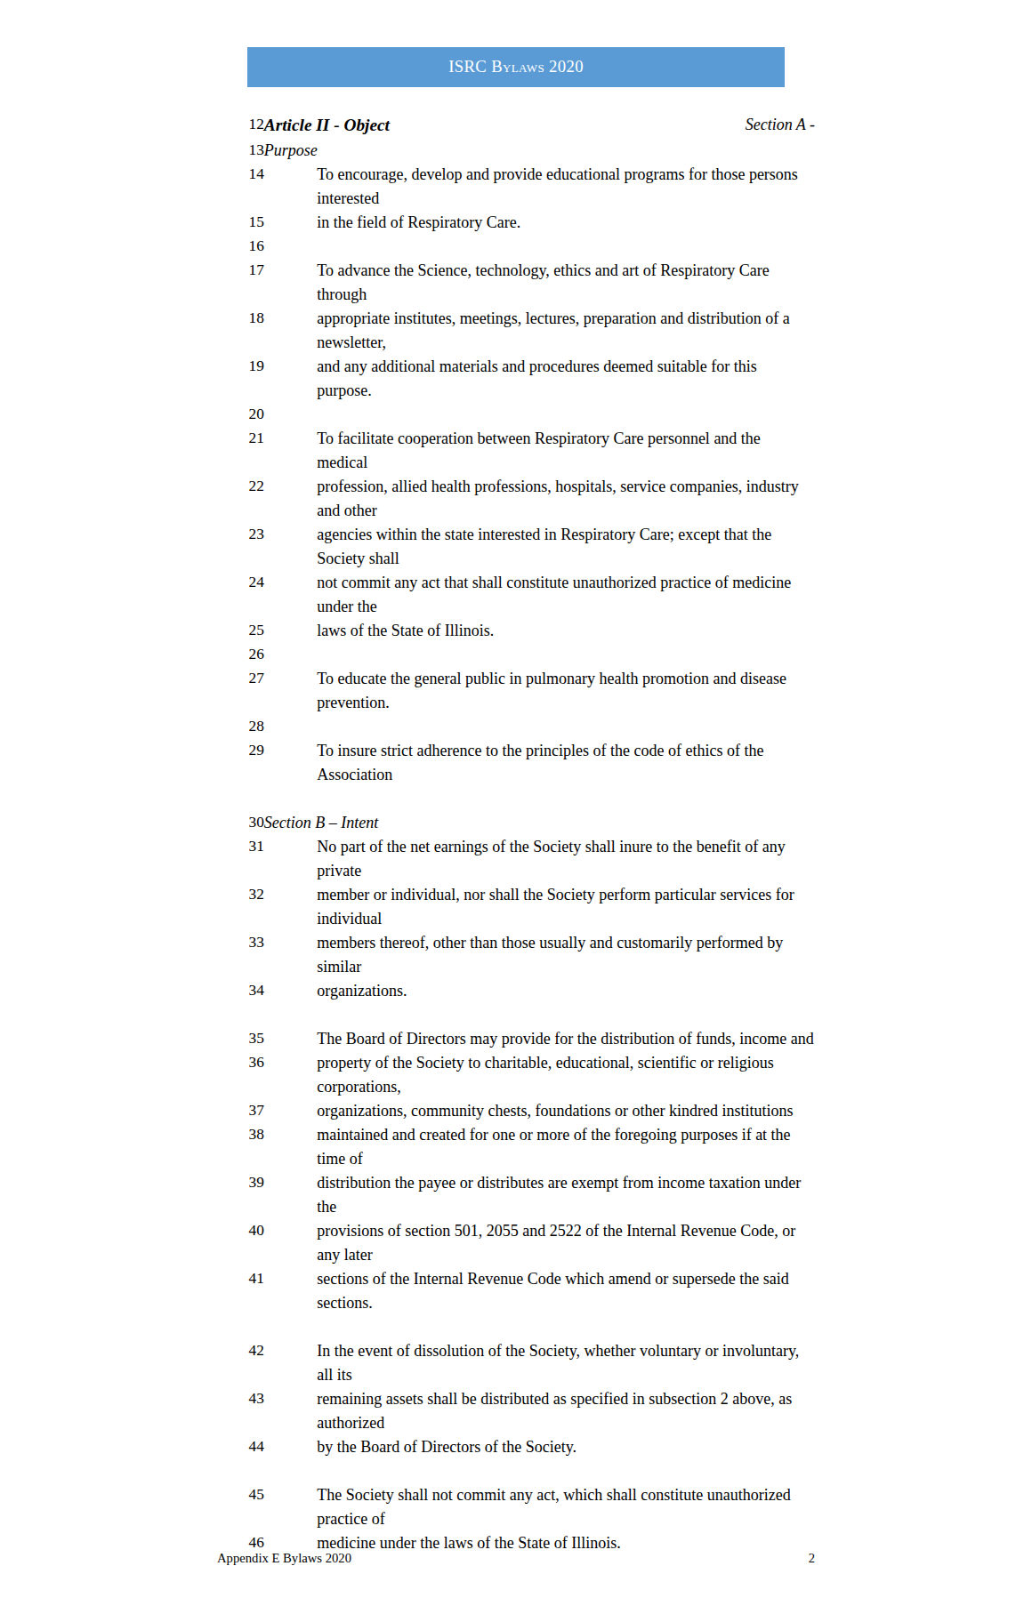ISRC Bylaws 2020
| 12 | Article II - Object Section A - |
| 13 | Purpose |
| 14 | To encourage, develop and provide educational programs for those persons interested |
| 15 | in the field of Respiratory Care. |
| 16 | |
| 17 | To advance the Science, technology, ethics and art of Respiratory Care through |
| 18 | appropriate institutes, meetings, lectures, preparation and distribution of a newsletter, |
| 19 | and any additional materials and procedures deemed suitable for this purpose. |
| 20 | |
| 21 | To facilitate cooperation between Respiratory Care personnel and the medical |
| 22 | profession, allied health professions, hospitals, service companies, industry and other |
| 23 | agencies within the state interested in Respiratory Care; except that the Society shall |
| 24 | not commit any act that shall constitute unauthorized practice of medicine under the |
| 25 | laws of the State of Illinois. |
| 26 | |
| 27 | To educate the general public in pulmonary health promotion and disease prevention. |
| 28 | |
| 29 | To insure strict adherence to the principles of the code of ethics of the Association |
| 30 | Section B – Intent |
| 31 | No part of the net earnings of the Society shall inure to the benefit of any private |
| 32 | member or individual, nor shall the Society perform particular services for individual |
| 33 | members thereof, other than those usually and customarily performed by similar |
| 34 | organizations. |
| 35 | The Board of Directors may provide for the distribution of funds, income and |
| 36 | property of the Society to charitable, educational, scientific or religious corporations, |
| 37 | organizations, community chests, foundations or other kindred institutions |
| 38 | maintained and created for one or more of the foregoing purposes if at the time of |
| 39 | distribution the payee or distributes are exempt from income taxation under the |
| 40 | provisions of section 501, 2055 and 2522 of the Internal Revenue Code, or any later |
| 41 | sections of the Internal Revenue Code which amend or supersede the said sections. |
| 42 | In the event of dissolution of the Society, whether voluntary or involuntary, all its |
| 43 | remaining assets shall be distributed as specified in subsection 2 above, as authorized |
| 44 | by the Board of Directors of the Society. |
| 45 | The Society shall not commit any act, which shall constitute unauthorized practice of |
| 46 | medicine under the laws of the State of Illinois. |
Appendix E Bylaws 2020 2